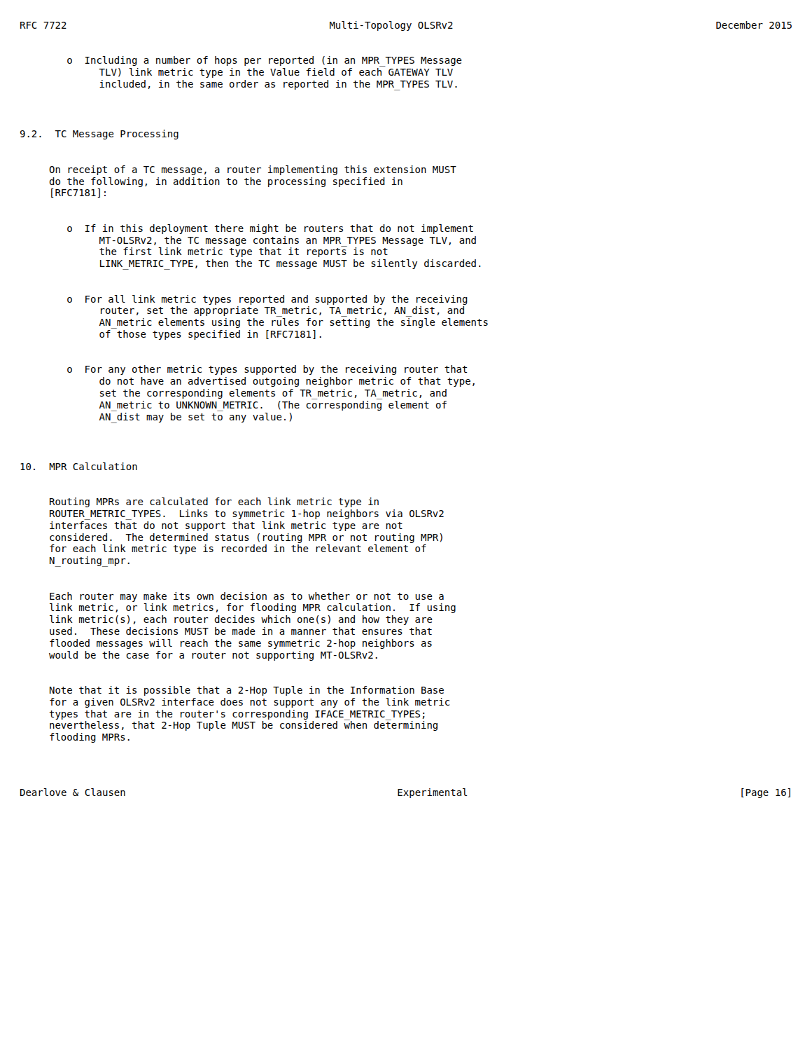RFC 7722 Multi-Topology OLSRv2 December 2015
o Including a number of hops per reported (in an MPR_TYPES Message TLV) link metric type in the Value field of each GATEWAY TLV included, in the same order as reported in the MPR_TYPES TLV.
9.2. TC Message Processing
On receipt of a TC message, a router implementing this extension MUST do the following, in addition to the processing specified in [RFC7181]:
o If in this deployment there might be routers that do not implement MT-OLSRv2, the TC message contains an MPR_TYPES Message TLV, and the first link metric type that it reports is not LINK_METRIC_TYPE, then the TC message MUST be silently discarded.
o For all link metric types reported and supported by the receiving router, set the appropriate TR_metric, TA_metric, AN_dist, and AN_metric elements using the rules for setting the single elements of those types specified in [RFC7181].
o For any other metric types supported by the receiving router that do not have an advertised outgoing neighbor metric of that type, set the corresponding elements of TR_metric, TA_metric, and AN_metric to UNKNOWN_METRIC. (The corresponding element of AN_dist may be set to any value.)
10. MPR Calculation
Routing MPRs are calculated for each link metric type in ROUTER_METRIC_TYPES. Links to symmetric 1-hop neighbors via OLSRv2 interfaces that do not support that link metric type are not considered. The determined status (routing MPR or not routing MPR) for each link metric type is recorded in the relevant element of N_routing_mpr.
Each router may make its own decision as to whether or not to use a link metric, or link metrics, for flooding MPR calculation. If using link metric(s), each router decides which one(s) and how they are used. These decisions MUST be made in a manner that ensures that flooded messages will reach the same symmetric 2-hop neighbors as would be the case for a router not supporting MT-OLSRv2.
Note that it is possible that a 2-Hop Tuple in the Information Base for a given OLSRv2 interface does not support any of the link metric types that are in the router's corresponding IFACE_METRIC_TYPES; nevertheless, that 2-Hop Tuple MUST be considered when determining flooding MPRs.
Dearlove & Clausen Experimental[Page 16]